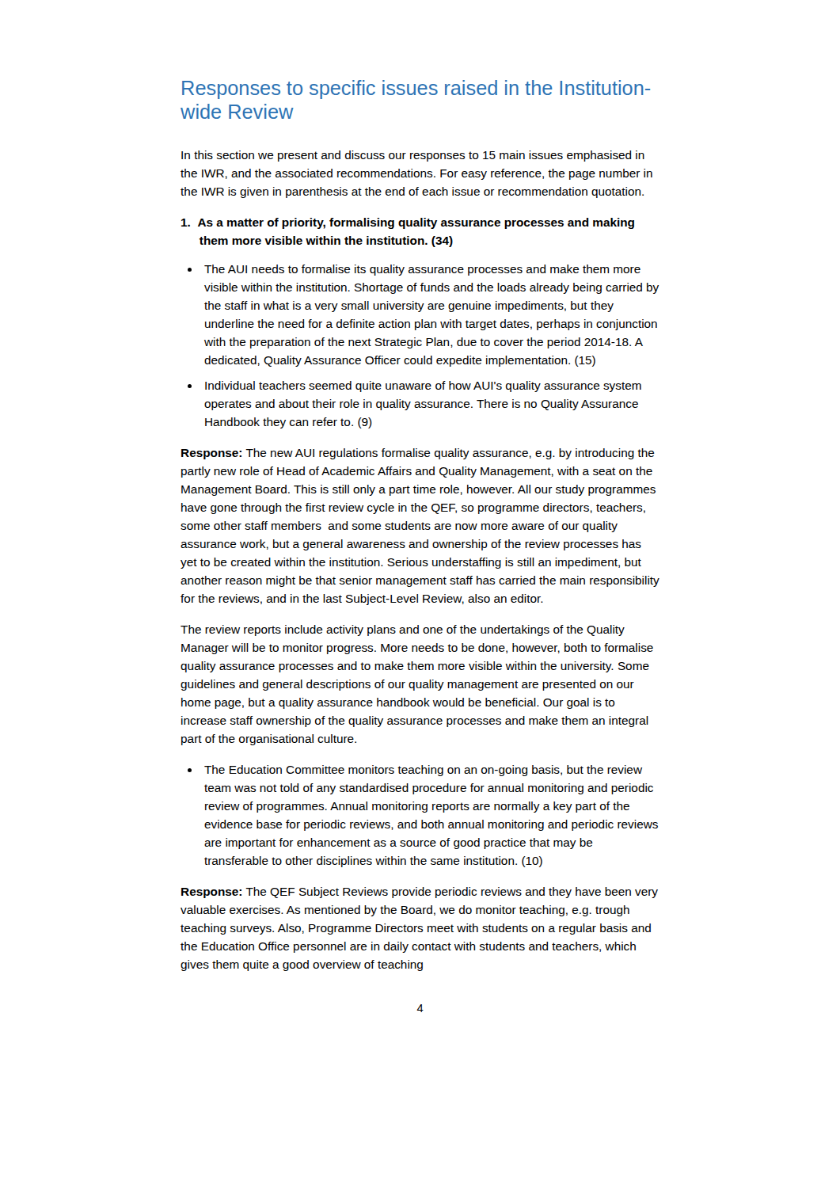Responses to specific issues raised in the Institution-wide Review
In this section we present and discuss our responses to 15 main issues emphasised in the IWR, and the associated recommendations. For easy reference, the page number in the IWR is given in parenthesis at the end of each issue or recommendation quotation.
1. As a matter of priority, formalising quality assurance processes and making them more visible within the institution. (34)
The AUI needs to formalise its quality assurance processes and make them more visible within the institution. Shortage of funds and the loads already being carried by the staff in what is a very small university are genuine impediments, but they underline the need for a definite action plan with target dates, perhaps in conjunction with the preparation of the next Strategic Plan, due to cover the period 2014-18. A dedicated, Quality Assurance Officer could expedite implementation. (15)
Individual teachers seemed quite unaware of how AUI's quality assurance system operates and about their role in quality assurance. There is no Quality Assurance Handbook they can refer to. (9)
Response: The new AUI regulations formalise quality assurance, e.g. by introducing the partly new role of Head of Academic Affairs and Quality Management, with a seat on the Management Board. This is still only a part time role, however. All our study programmes have gone through the first review cycle in the QEF, so programme directors, teachers, some other staff members and some students are now more aware of our quality assurance work, but a general awareness and ownership of the review processes has yet to be created within the institution. Serious understaffing is still an impediment, but another reason might be that senior management staff has carried the main responsibility for the reviews, and in the last Subject-Level Review, also an editor.
The review reports include activity plans and one of the undertakings of the Quality Manager will be to monitor progress. More needs to be done, however, both to formalise quality assurance processes and to make them more visible within the university. Some guidelines and general descriptions of our quality management are presented on our home page, but a quality assurance handbook would be beneficial. Our goal is to increase staff ownership of the quality assurance processes and make them an integral part of the organisational culture.
The Education Committee monitors teaching on an on-going basis, but the review team was not told of any standardised procedure for annual monitoring and periodic review of programmes. Annual monitoring reports are normally a key part of the evidence base for periodic reviews, and both annual monitoring and periodic reviews are important for enhancement as a source of good practice that may be transferable to other disciplines within the same institution. (10)
Response: The QEF Subject Reviews provide periodic reviews and they have been very valuable exercises. As mentioned by the Board, we do monitor teaching, e.g. trough teaching surveys. Also, Programme Directors meet with students on a regular basis and the Education Office personnel are in daily contact with students and teachers, which gives them quite a good overview of teaching
4